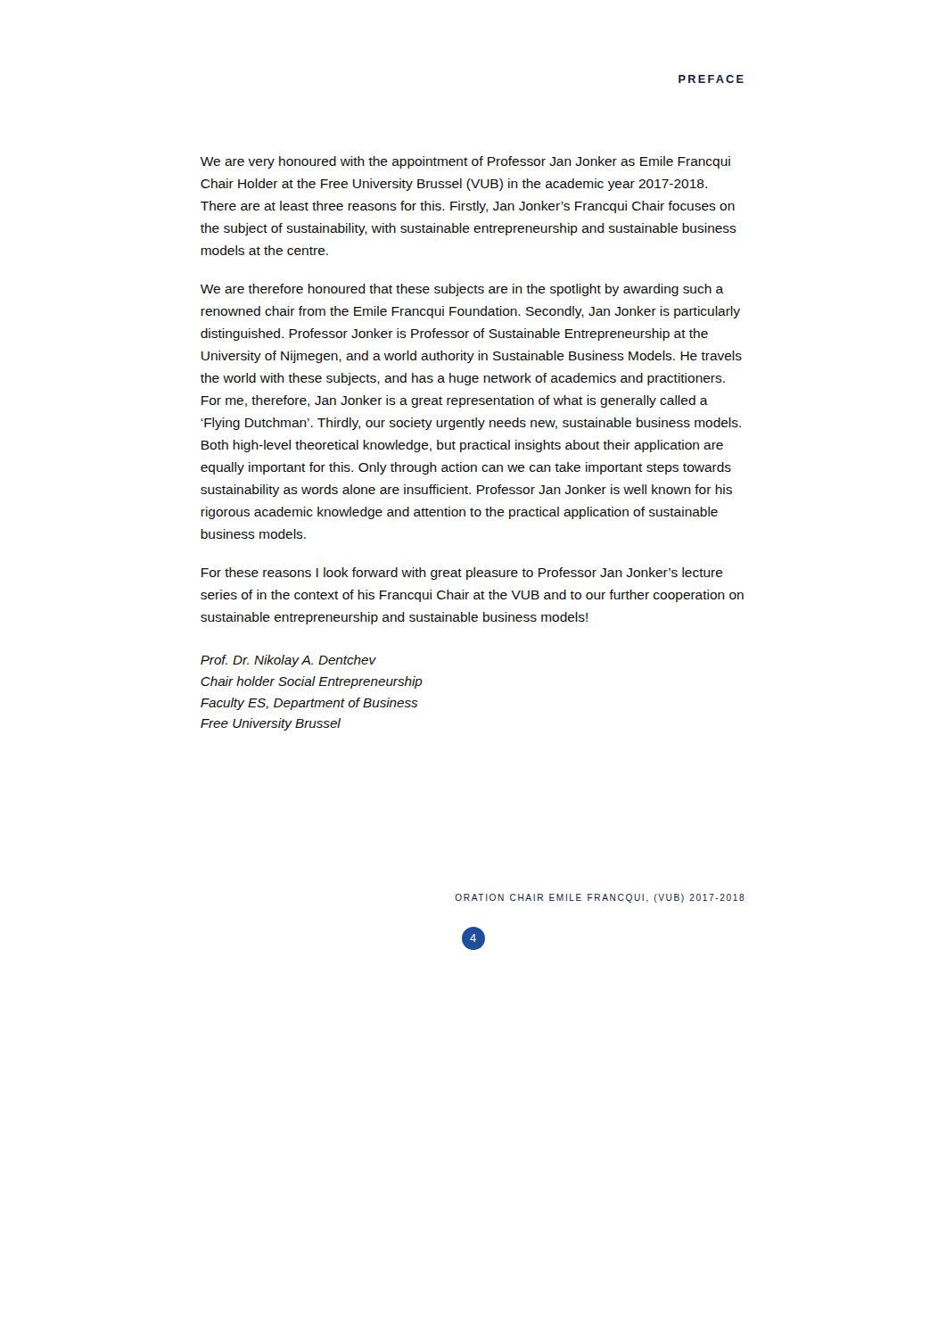PREFACE
We are very honoured with the appointment of Professor Jan Jonker as Emile Francqui Chair Holder at the Free University Brussel (VUB) in the academic year 2017-2018. There are at least three reasons for this. Firstly, Jan Jonker’s Francqui Chair focuses on the subject of sustainability, with sustainable entrepreneurship and sustainable business models at the centre.
We are therefore honoured that these subjects are in the spotlight by awarding such a renowned chair from the Emile Francqui Foundation. Secondly, Jan Jonker is particularly distinguished. Professor Jonker is Professor of Sustainable Entrepreneurship at the University of Nijmegen, and a world authority in Sustainable Business Models. He travels the world with these subjects, and has a huge network of academics and practitioners. For me, therefore, Jan Jonker is a great representation of what is generally called a ‘Flying Dutchman’. Thirdly, our society urgently needs new, sustainable business models. Both high-level theoretical knowledge, but practical insights about their application are equally important for this. Only through action can we can take important steps towards sustainability as words alone are insufficient. Professor Jan Jonker is well known for his rigorous academic knowledge and attention to the practical application of sustainable business models.
For these reasons I look forward with great pleasure to Professor Jan Jonker’s lecture series of in the context of his Francqui Chair at the VUB and to our further cooperation on sustainable entrepreneurship and sustainable business models!
Prof. Dr. Nikolay A. Dentchev
Chair holder Social Entrepreneurship
Faculty ES, Department of Business
Free University Brussel
ORATION CHAIR EMILE FRANCQUI, (VUB) 2017-2018
4